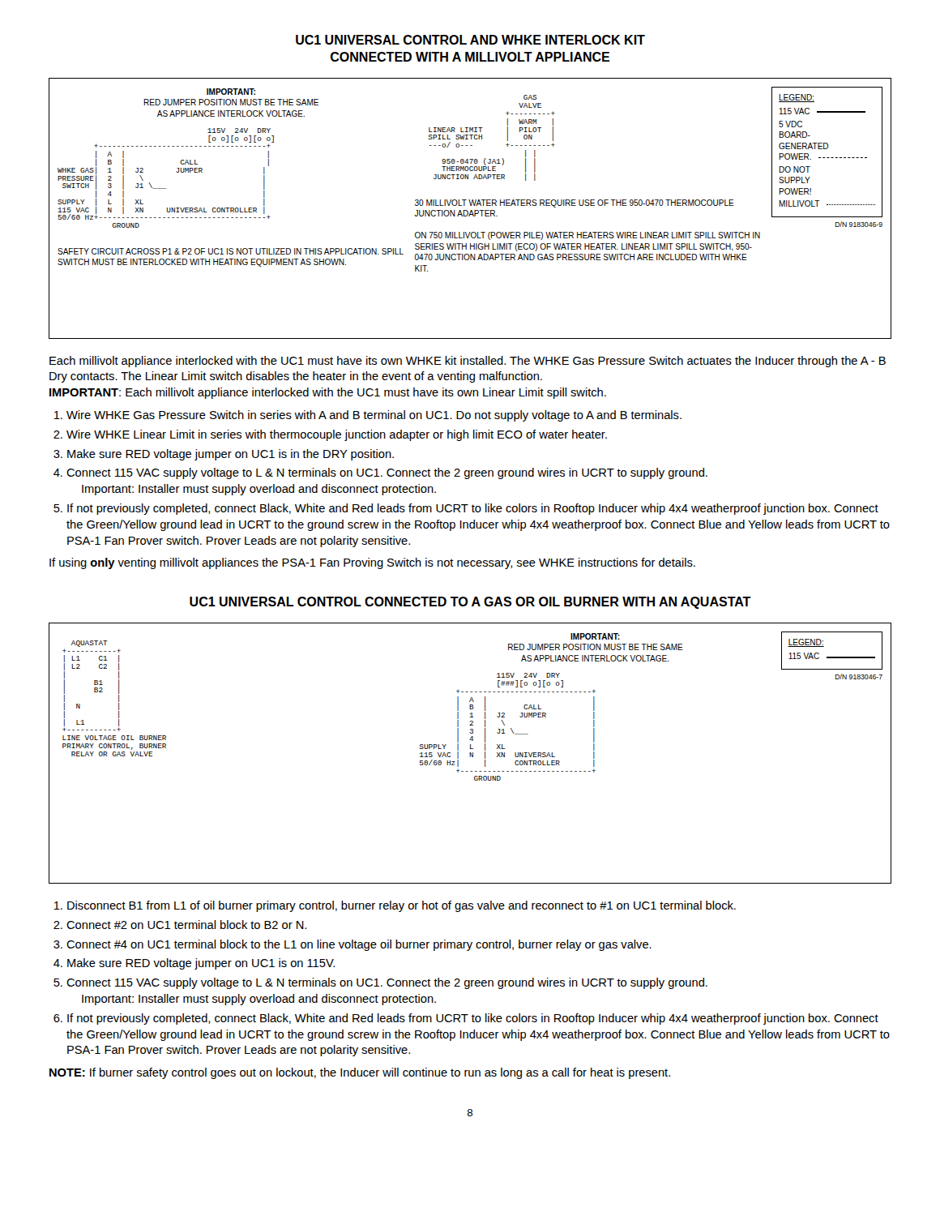UC1 UNIVERSAL CONTROL AND WHKE INTERLOCK KIT
CONNECTED WITH A MILLIVOLT APPLIANCE
IMPORTANT:
RED JUMPER POSITION MUST BE THE SAME
AS APPLIANCE INTERLOCK VOLTAGE.
115V 24V DRY [o o][o o][o o] +-------------------------------------+ | A | | | B | CALL | WHKE GAS| 1 | J2 JUMPER | PRESSURE| 2 | \ | SWITCH | 3 | J1 \___ | | 4 | | SUPPLY | L | XL | 115 VAC | N | XN UNIVERSAL CONTROLLER | 50/60 Hz+-------------------------------------+ GROUND
SAFETY CIRCUIT ACROSS P1 & P2 OF UC1 IS NOT UTILIZED IN THIS APPLICATION. SPILL SWITCH MUST BE INTERLOCKED WITH HEATING EQUIPMENT AS SHOWN.
GAS VALVE +---------+ | WARM | LINEAR LIMIT | PILOT | SPILL SWITCH | ON | ---o/ o--- +---------+ | | 950-0470 (JA1) | | THERMOCOUPLE | | JUNCTION ADAPTER | |
30 MILLIVOLT WATER HEATERS REQUIRE USE OF THE 950-0470 THERMOCOUPLE JUNCTION ADAPTER.
ON 750 MILLIVOLT (POWER PILE) WATER HEATERS WIRE LINEAR LIMIT SPILL SWITCH IN SERIES WITH HIGH LIMIT (ECO) OF WATER HEATER. LINEAR LIMIT SPILL SWITCH, 950-0470 JUNCTION ADAPTER AND GAS PRESSURE SWITCH ARE INCLUDED WITH WHKE KIT.
LEGEND:
115 VAC
5 VDC
BOARD-
GENERATED
POWER.
DO NOT
SUPPLY
POWER!
MILLIVOLT
D/N 9183046-9
Each millivolt appliance interlocked with the UC1 must have its own WHKE kit installed. The WHKE Gas Pressure Switch actuates the Inducer through the A - B Dry contacts. The Linear Limit switch disables the heater in the event of a venting malfunction.
IMPORTANT: Each millivolt appliance interlocked with the UC1 must have its own Linear Limit spill switch.
Wire WHKE Gas Pressure Switch in series with A and B terminal on UC1. Do not supply voltage to A and B terminals.
Wire WHKE Linear Limit in series with thermocouple junction adapter or high limit ECO of water heater.
Make sure RED voltage jumper on UC1 is in the DRY position.
Connect 115 VAC supply voltage to L & N terminals on UC1. Connect the 2 green ground wires in UCRT to supply ground.
Important: Installer must supply overload and disconnect protection.
If not previously completed, connect Black, White and Red leads from UCRT to like colors in Rooftop Inducer whip 4x4 weatherproof junction box. Connect the Green/Yellow ground lead in UCRT to the ground screw in the Rooftop Inducer whip 4x4 weatherproof box. Connect Blue and Yellow leads from UCRT to PSA-1 Fan Prover switch. Prover Leads are not polarity sensitive.
If using only venting millivolt appliances the PSA-1 Fan Proving Switch is not necessary, see WHKE instructions for details.
UC1 UNIVERSAL CONTROL CONNECTED TO A GAS OR OIL BURNER WITH AN AQUASTAT
AQUASTAT +-----------+ | L1 C1 | | L2 C2 | | | | B1 | | B2 | | | | N | | | | L1 | +-----------+ LINE VOLTAGE OIL BURNER PRIMARY CONTROL, BURNER RELAY OR GAS VALVE
IMPORTANT:
RED JUMPER POSITION MUST BE THE SAME
AS APPLIANCE INTERLOCK VOLTAGE.
115V 24V DRY [###][o o][o o] +-----------------------------+ | A | | | B | CALL | | 1 | J2 JUMPER | | 2 | \ | | 3 | J1 \___ | | 4 | | SUPPLY | L | XL | 115 VAC | N | XN UNIVERSAL | 50/60 Hz| | CONTROLLER | +-----------------------------+ GROUND
LEGEND:
115 VAC
D/N 9183046-7
Disconnect B1 from L1 of oil burner primary control, burner relay or hot of gas valve and reconnect to #1 on UC1 terminal block.
Connect #2 on UC1 terminal block to B2 or N.
Connect #4 on UC1 terminal block to the L1 on line voltage oil burner primary control, burner relay or gas valve.
Make sure RED voltage jumper on UC1 is on 115V.
Connect 115 VAC supply voltage to L & N terminals on UC1. Connect the 2 green ground wires in UCRT to supply ground.
Important: Installer must supply overload and disconnect protection.
If not previously completed, connect Black, White and Red leads from UCRT to like colors in Rooftop Inducer whip 4x4 weatherproof junction box. Connect the Green/Yellow ground lead in UCRT to the ground screw in the Rooftop Inducer whip 4x4 weatherproof box. Connect Blue and Yellow leads from UCRT to PSA-1 Fan Prover switch. Prover Leads are not polarity sensitive.
NOTE: If burner safety control goes out on lockout, the Inducer will continue to run as long as a call for heat is present.
8